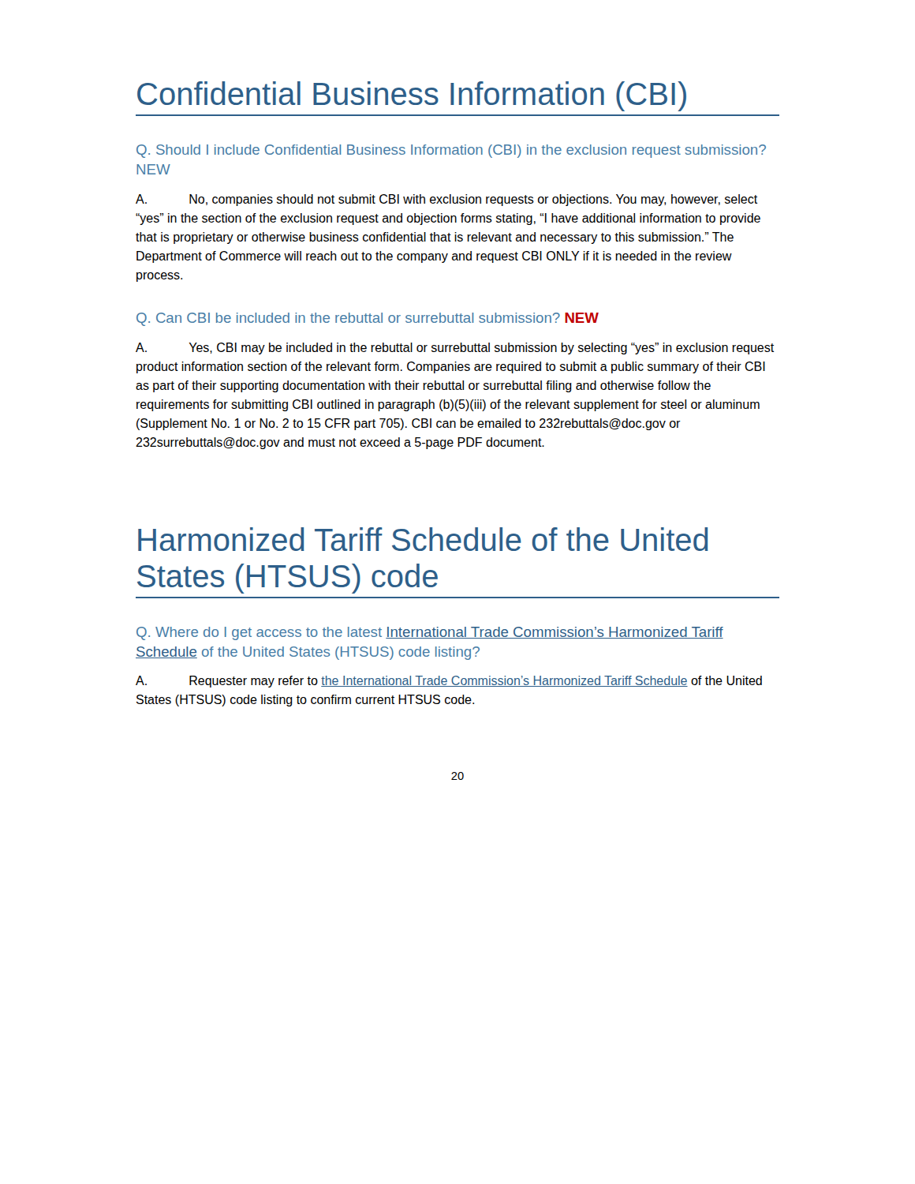Confidential Business Information (CBI)
Q. Should I include Confidential Business Information (CBI) in the exclusion request submission? NEW
A. No, companies should not submit CBI with exclusion requests or objections. You may, however, select “yes” in the section of the exclusion request and objection forms stating, “I have additional information to provide that is proprietary or otherwise business confidential that is relevant and necessary to this submission.” The Department of Commerce will reach out to the company and request CBI ONLY if it is needed in the review process.
Q. Can CBI be included in the rebuttal or surrebuttal submission? NEW
A. Yes, CBI may be included in the rebuttal or surrebuttal submission by selecting “yes” in exclusion request product information section of the relevant form. Companies are required to submit a public summary of their CBI as part of their supporting documentation with their rebuttal or surrebuttal filing and otherwise follow the requirements for submitting CBI outlined in paragraph (b)(5)(iii) of the relevant supplement for steel or aluminum (Supplement No. 1 or No. 2 to 15 CFR part 705). CBI can be emailed to 232rebuttals@doc.gov or 232surrebuttals@doc.gov and must not exceed a 5-page PDF document.
Harmonized Tariff Schedule of the United States (HTSUS) code
Q. Where do I get access to the latest International Trade Commission’s Harmonized Tariff Schedule of the United States (HTSUS) code listing?
A. Requester may refer to the International Trade Commission’s Harmonized Tariff Schedule of the United States (HTSUS) code listing to confirm current HTSUS code.
20